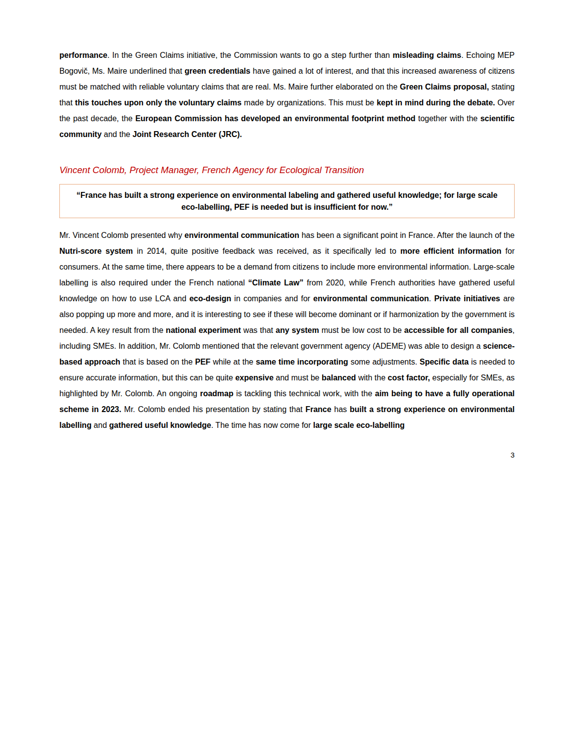performance. In the Green Claims initiative, the Commission wants to go a step further than misleading claims. Echoing MEP Bogovič, Ms. Maire underlined that green credentials have gained a lot of interest, and that this increased awareness of citizens must be matched with reliable voluntary claims that are real. Ms. Maire further elaborated on the Green Claims proposal, stating that this touches upon only the voluntary claims made by organizations. This must be kept in mind during the debate. Over the past decade, the European Commission has developed an environmental footprint method together with the scientific community and the Joint Research Center (JRC).
Vincent Colomb, Project Manager, French Agency for Ecological Transition
“France has built a strong experience on environmental labeling and gathered useful knowledge; for large scale eco-labelling, PEF is needed but is insufficient for now.”
Mr. Vincent Colomb presented why environmental communication has been a significant point in France. After the launch of the Nutri-score system in 2014, quite positive feedback was received, as it specifically led to more efficient information for consumers. At the same time, there appears to be a demand from citizens to include more environmental information. Large-scale labelling is also required under the French national “Climate Law” from 2020, while French authorities have gathered useful knowledge on how to use LCA and eco-design in companies and for environmental communication. Private initiatives are also popping up more and more, and it is interesting to see if these will become dominant or if harmonization by the government is needed. A key result from the national experiment was that any system must be low cost to be accessible for all companies, including SMEs. In addition, Mr. Colomb mentioned that the relevant government agency (ADEME) was able to design a science-based approach that is based on the PEF while at the same time incorporating some adjustments. Specific data is needed to ensure accurate information, but this can be quite expensive and must be balanced with the cost factor, especially for SMEs, as highlighted by Mr. Colomb. An ongoing roadmap is tackling this technical work, with the aim being to have a fully operational scheme in 2023. Mr. Colomb ended his presentation by stating that France has built a strong experience on environmental labelling and gathered useful knowledge. The time has now come for large scale eco-labelling
3